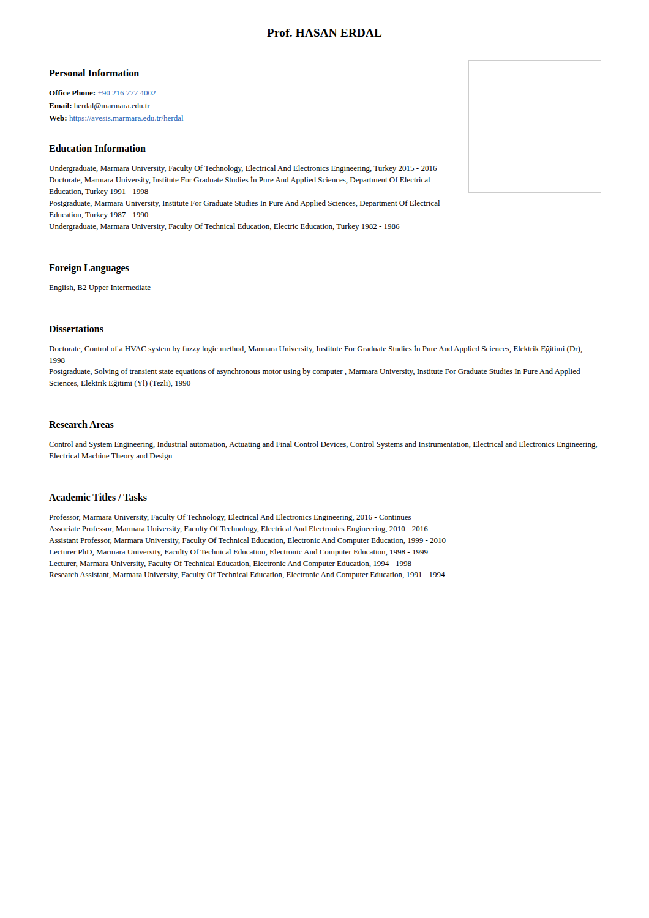Prof. HASAN ERDAL
Personal Information
Office Phone: +90 216 777 4002
Email: herdal@marmara.edu.tr
Web: https://avesis.marmara.edu.tr/herdal
Education Information
Undergraduate, Marmara University, Faculty Of Technology, Electrical And Electronics Engineering, Turkey 2015 - 2016
Doctorate, Marmara University, Institute For Graduate Studies İn Pure And Applied Sciences, Department Of Electrical Education, Turkey 1991 - 1998
Postgraduate, Marmara University, Institute For Graduate Studies İn Pure And Applied Sciences, Department Of Electrical Education, Turkey 1987 - 1990
Undergraduate, Marmara University, Faculty Of Technical Education, Electric Education, Turkey 1982 - 1986
Foreign Languages
English, B2 Upper Intermediate
Dissertations
Doctorate, Control of a HVAC system by fuzzy logic method, Marmara University, Institute For Graduate Studies İn Pure And Applied Sciences, Elektrik Eğitimi (Dr), 1998
Postgraduate, Solving of transient state equations of asynchronous motor using by computer , Marmara University, Institute For Graduate Studies İn Pure And Applied Sciences, Elektrik Eğitimi (Yl) (Tezli), 1990
Research Areas
Control and System Engineering, Industrial automation, Actuating and Final Control Devices, Control Systems and Instrumentation, Electrical and Electronics Engineering, Electrical Machine Theory and Design
Academic Titles / Tasks
Professor, Marmara University, Faculty Of Technology, Electrical And Electronics Engineering, 2016 - Continues
Associate Professor, Marmara University, Faculty Of Technology, Electrical And Electronics Engineering, 2010 - 2016
Assistant Professor, Marmara University, Faculty Of Technical Education, Electronic And Computer Education, 1999 - 2010
Lecturer PhD, Marmara University, Faculty Of Technical Education, Electronic And Computer Education, 1998 - 1999
Lecturer, Marmara University, Faculty Of Technical Education, Electronic And Computer Education, 1994 - 1998
Research Assistant, Marmara University, Faculty Of Technical Education, Electronic And Computer Education, 1991 - 1994